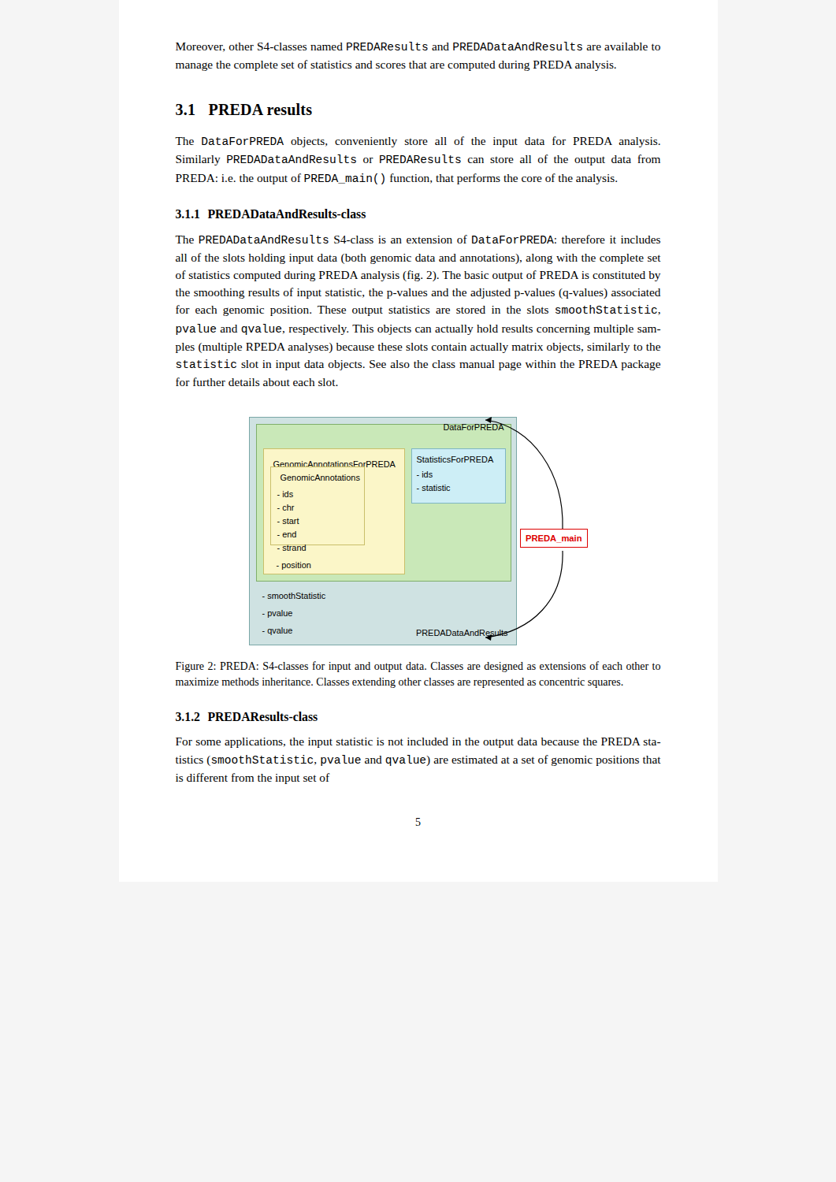Moreover, other S4-classes named PREDAResults and PREDADataAndResults are available to manage the complete set of statistics and scores that are computed during PREDA analysis.
3.1 PREDA results
The DataForPREDA objects, conveniently store all of the input data for PREDA analysis. Similarly PREDADataAndResults or PREDAResults can store all of the output data from PREDA: i.e. the output of PREDA_main() function, that performs the core of the analysis.
3.1.1 PREDADataAndResults-class
The PREDADataAndResults S4-class is an extension of DataForPREDA: therefore it includes all of the slots holding input data (both genomic data and annotations), along with the complete set of statistics computed during PREDA analysis (fig. 2). The basic output of PREDA is constituted by the smoothing results of input statistic, the p-values and the adjusted p-values (q-values) associated for each genomic position. These output statistics are stored in the slots smoothStatistic, pvalue and qvalue, respectively. This objects can actually hold results concerning multiple samples (multiple RPEDA analyses) because these slots contain actually matrix objects, similarly to the statistic slot in input data objects. See also the class manual page within the PREDA package for further details about each slot.
DataForPREDA
GenomicAnnotationsForPREDA
GenomicAnnotations
- ids
- chr
- start
- end
- strand
- position
StatisticsForPREDA
- ids
- statistic
- smoothStatistic
- pvalue
- qvalue
PREDADataAndResults
PREDA_main
Figure 2: PREDA: S4-classes for input and output data. Classes are designed as extensions of each other to maximize methods inheritance. Classes extending other classes are represented as concentric squares.
3.1.2 PREDAResults-class
For some applications, the input statistic is not included in the output data because the PREDA statistics (smoothStatistic, pvalue and qvalue) are estimated at a set of genomic positions that is different from the input set of
5